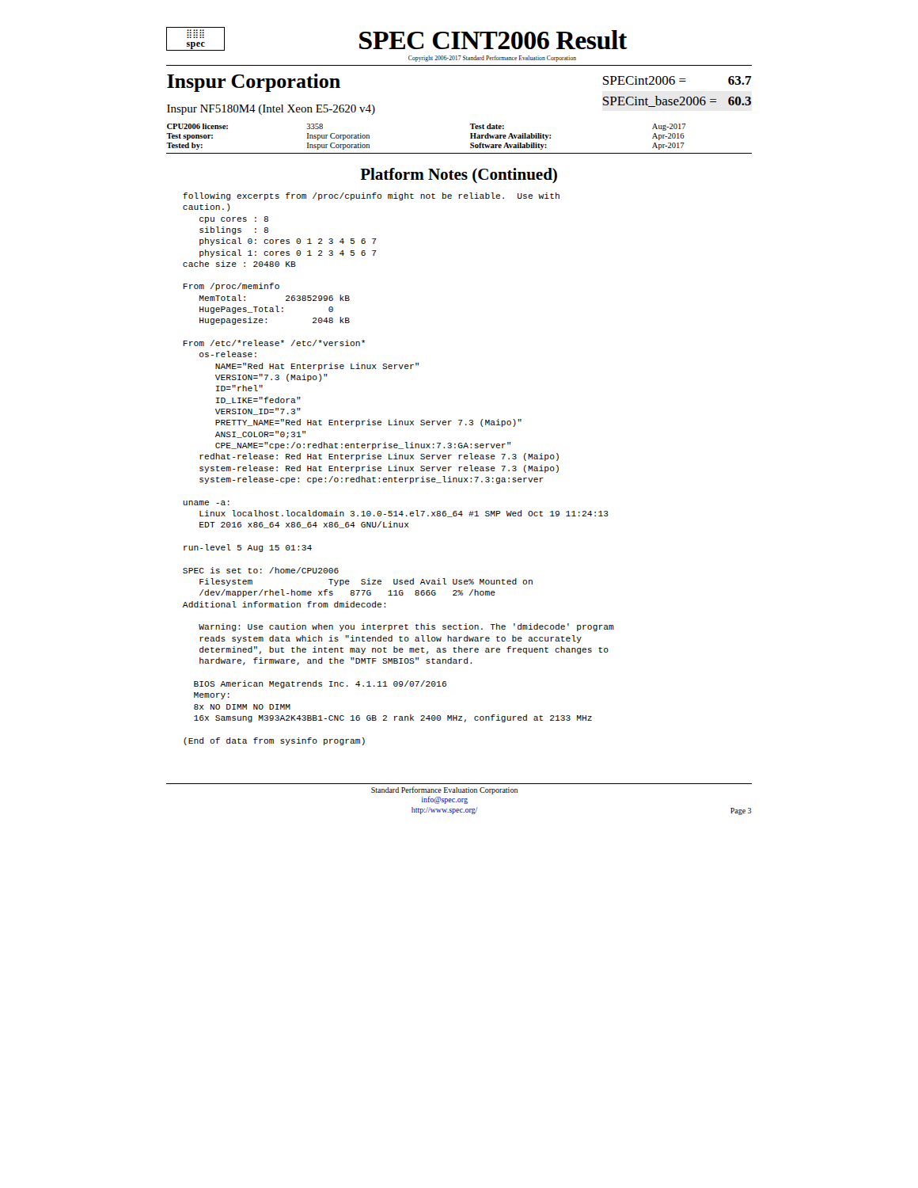⣿⣿⣿ spec
SPEC CINT2006 Result
Copyright 2006-2017 Standard Performance Evaluation Corporation
Inspur Corporation
Inspur NF5180M4 (Intel Xeon E5-2620 v4)
SPECint2006 =63.7
SPECint_base2006 =60.3
| CPU2006 license: | 3358 | Test date: | Aug-2017 |
| Test sponsor: | Inspur Corporation | Hardware Availability: | Apr-2016 |
| Tested by: | Inspur Corporation | Software Availability: | Apr-2017 |
Platform Notes (Continued)
   following excerpts from /proc/cpuinfo might not be reliable.  Use with
   caution.)
      cpu cores : 8
      siblings  : 8
      physical 0: cores 0 1 2 3 4 5 6 7
      physical 1: cores 0 1 2 3 4 5 6 7
   cache size : 20480 KB

   From /proc/meminfo
      MemTotal:       263852996 kB
      HugePages_Total:        0
      Hugepagesize:        2048 kB

   From /etc/*release* /etc/*version*
      os-release:
         NAME="Red Hat Enterprise Linux Server"
         VERSION="7.3 (Maipo)"
         ID="rhel"
         ID_LIKE="fedora"
         VERSION_ID="7.3"
         PRETTY_NAME="Red Hat Enterprise Linux Server 7.3 (Maipo)"
         ANSI_COLOR="0;31"
         CPE_NAME="cpe:/o:redhat:enterprise_linux:7.3:GA:server"
      redhat-release: Red Hat Enterprise Linux Server release 7.3 (Maipo)
      system-release: Red Hat Enterprise Linux Server release 7.3 (Maipo)
      system-release-cpe: cpe:/o:redhat:enterprise_linux:7.3:ga:server

   uname -a:
      Linux localhost.localdomain 3.10.0-514.el7.x86_64 #1 SMP Wed Oct 19 11:24:13
      EDT 2016 x86_64 x86_64 x86_64 GNU/Linux

   run-level 5 Aug 15 01:34

   SPEC is set to: /home/CPU2006
      Filesystem              Type  Size  Used Avail Use% Mounted on
      /dev/mapper/rhel-home xfs   877G   11G  866G   2% /home
   Additional information from dmidecode:

      Warning: Use caution when you interpret this section. The 'dmidecode' program
      reads system data which is "intended to allow hardware to be accurately
      determined", but the intent may not be met, as there are frequent changes to
      hardware, firmware, and the "DMTF SMBIOS" standard.

     BIOS American Megatrends Inc. 4.1.11 09/07/2016
     Memory:
     8x NO DIMM NO DIMM
     16x Samsung M393A2K43BB1-CNC 16 GB 2 rank 2400 MHz, configured at 2133 MHz

   (End of data from sysinfo program)
Standard Performance Evaluation Corporation
info@spec.org
http://www.spec.org/
Page 3